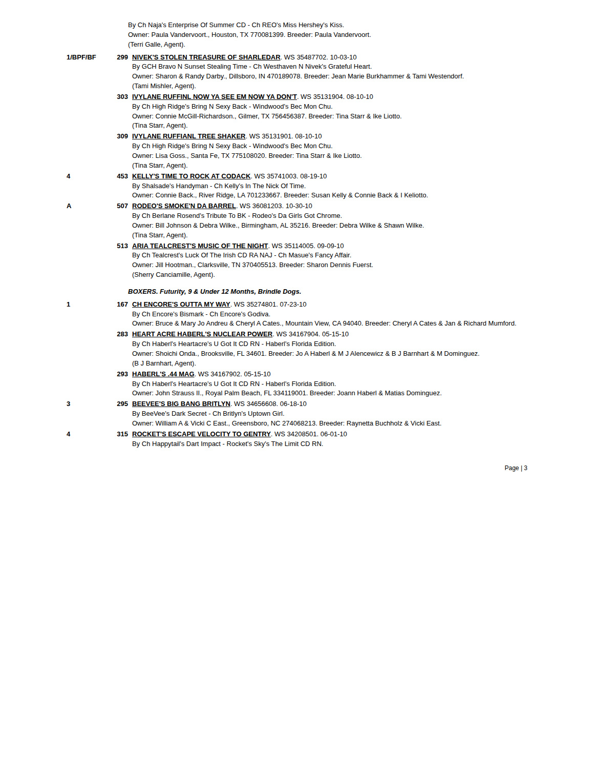By Ch Naja's Enterprise Of Summer CD - Ch REO's Miss Hershey's Kiss.
Owner: Paula Vandervoort., Houston, TX 770081399. Breeder: Paula Vandervoort.
(Terri Galle, Agent).
1/BPF/BF
299
NIVEK'S STOLEN TREASURE OF SHARLEDAR. WS 35487702. 10-03-10
By GCH Bravo N Sunset Stealing Time - Ch Westhaven N Nivek's Grateful Heart.
Owner: Sharon & Randy Darby., Dillsboro, IN 470189078. Breeder: Jean Marie Burkhammer & Tami Westendorf.
(Tami Mishler, Agent).
303
IVYLANE RUFFINL NOW YA SEE EM NOW YA DON'T. WS 35131904. 08-10-10
By Ch High Ridge's Bring N Sexy Back - Windwood's Bec Mon Chu.
Owner: Connie McGill-Richardson., Gilmer, TX 756456387. Breeder: Tina Starr & Ike Liotto.
(Tina Starr, Agent).
309
IVYLANE RUFFIANL TREE SHAKER. WS 35131901. 08-10-10
By Ch High Ridge's Bring N Sexy Back - Windwood's Bec Mon Chu.
Owner: Lisa Goss., Santa Fe, TX 775108020. Breeder: Tina Starr & Ike Liotto.
(Tina Starr, Agent).
4
453
KELLY'S TIME TO ROCK AT CODACK. WS 35741003. 08-19-10
By Shalsade's Handyman - Ch Kelly's In The Nick Of Time.
Owner: Connie Back., River Ridge, LA 701233667. Breeder: Susan Kelly & Connie Back & I Keliotto.
A
507
RODEO'S SMOKE'N DA BARREL. WS 36081203. 10-30-10
By Ch Berlane Rosend's Tribute To BK - Rodeo's Da Girls Got Chrome.
Owner: Bill Johnson & Debra Wilke., Birmingham, AL 35216. Breeder: Debra Wilke & Shawn Wilke.
(Tina Starr, Agent).
513
ARIA TEALCREST'S MUSIC OF THE NIGHT. WS 35114005. 09-09-10
By Ch Tealcrest's Luck Of The Irish CD RA NAJ - Ch Masue's Fancy Affair.
Owner: Jill Hootman., Clarksville, TN 370405513. Breeder: Sharon Dennis Fuerst.
(Sherry Canciamille, Agent).
BOXERS. Futurity, 9 & Under 12 Months, Brindle Dogs.
1
167
CH ENCORE'S OUTTA MY WAY. WS 35274801. 07-23-10
By Ch Encore's Bismark - Ch Encore's Godiva.
Owner: Bruce & Mary Jo Andreu & Cheryl A Cates., Mountain View, CA 94040. Breeder: Cheryl A Cates & Jan & Richard Mumford.
283
HEART ACRE HABERL'S NUCLEAR POWER. WS 34167904. 05-15-10
By Ch Haberl's Heartacre's U Got It CD RN - Haberl's Florida Edition.
Owner: Shoichi Onda., Brooksville, FL 34601. Breeder: Jo A Haberl & M J Alencewicz & B J Barnhart & M Dominguez.
(B J Barnhart, Agent).
293
HABERL'S .44 MAG. WS 34167902. 05-15-10
By Ch Haberl's Heartacre's U Got It CD RN - Haberl's Florida Edition.
Owner: John Strauss II., Royal Palm Beach, FL 334119001. Breeder: Joann Haberl & Matias Dominguez.
3
295
BEEVEE'S BIG BANG BRITLYN. WS 34656608. 06-18-10
By BeeVee's Dark Secret - Ch Britlyn's Uptown Girl.
Owner: William A & Vicki C East., Greensboro, NC 274068213. Breeder: Raynetta Buchholz & Vicki East.
4
315
ROCKET'S ESCAPE VELOCITY TO GENTRY. WS 34208501. 06-01-10
By Ch Happytail's Dart Impact - Rocket's Sky's The Limit CD RN.
Page | 3